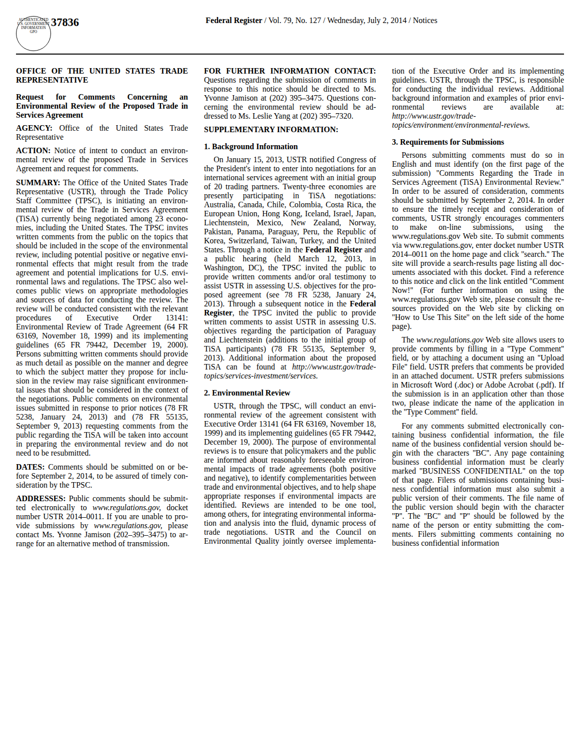AUTHENTICATED
U.S. GOVERNMENT
INFORMATION
GPO
37836
Federal Register / Vol. 79, No. 127 / Wednesday, July 2, 2014 / Notices
Office of the United States Trade Representative
Request for Comments Concerning an Environmental Review of the Proposed Trade in Services Agreement
Agency: Office of the United States Trade Representative
Action: Notice of intent to conduct an environmental review of the proposed Trade in Services Agreement and request for comments.
Summary: The Office of the United States Trade Representative (USTR), through the Trade Policy Staff Committee (TPSC), is initiating an environmental review of the Trade in Services Agreement (TiSA) currently being negotiated among 23 economies, including the United States. The TPSC invites written comments from the public on the topics that should be included in the scope of the environmental review, including potential positive or negative environmental effects that might result from the trade agreement and potential implications for U.S. environmental laws and regulations. The TPSC also welcomes public views on appropriate methodologies and sources of data for conducting the review. The review will be conducted consistent with the relevant procedures of Executive Order 13141: Environmental Review of Trade Agreement (64 FR 63169, November 18, 1999) and its implementing guidelines (65 FR 79442, December 19, 2000). Persons submitting written comments should provide as much detail as possible on the manner and degree to which the subject matter they propose for inclusion in the review may raise significant environmental issues that should be considered in the context of the negotiations. Public comments on environmental issues submitted in response to prior notices (78 FR 5238, January 24, 2013) and (78 FR 55135, September 9, 2013) requesting comments from the public regarding the TiSA will be taken into account in preparing the environmental review and do not need to be resubmitted.
Dates: Comments should be submitted on or before September 2, 2014, to be assured of timely consideration by the TPSC.
Addresses: Public comments should be submitted electronically to www.regulations.gov, docket number USTR 2014–0011. If you are unable to provide submissions by www.regulations.gov, please contact Ms. Yvonne Jamison (202–395–3475) to arrange for an alternative method of transmission.
For Further Information Contact: Questions regarding the submission of comments in response to this notice should be directed to Ms. Yvonne Jamison at (202) 395–3475. Questions concerning the environmental review should be addressed to Ms. Leslie Yang at (202) 395–7320.
Supplementary Information:
1. Background Information
On January 15, 2013, USTR notified Congress of the President's intent to enter into negotiations for an international services agreement with an initial group of 20 trading partners. Twenty-three economies are presently participating in TiSA negotiations: Australia, Canada, Chile, Colombia, Costa Rica, the European Union, Hong Kong, Iceland, Israel, Japan, Liechtenstein, Mexico, New Zealand, Norway, Pakistan, Panama, Paraguay, Peru, the Republic of Korea, Switzerland, Taiwan, Turkey, and the United States. Through a notice in the Federal Register and a public hearing (held March 12, 2013, in Washington, DC), the TPSC invited the public to provide written comments and/or oral testimony to assist USTR in assessing U.S. objectives for the proposed agreement (see 78 FR 5238, January 24, 2013). Through a subsequent notice in the Federal Register, the TPSC invited the public to provide written comments to assist USTR in assessing U.S. objectives regarding the participation of Paraguay and Liechtenstein (additions to the initial group of TiSA participants) (78 FR 55135, September 9, 2013). Additional information about the proposed TiSA can be found at http://www.ustr.gov/trade-topics/services-investment/services.
2. Environmental Review
USTR, through the TPSC, will conduct an environmental review of the agreement consistent with Executive Order 13141 (64 FR 63169, November 18, 1999) and its implementing guidelines (65 FR 79442, December 19, 2000). The purpose of environmental reviews is to ensure that policymakers and the public are informed about reasonably foreseeable environmental impacts of trade agreements (both positive and negative), to identify complementarities between trade and environmental objectives, and to help shape appropriate responses if environmental impacts are identified. Reviews are intended to be one tool, among others, for integrating environmental information and analysis into the fluid, dynamic process of trade negotiations. USTR and the Council on Environmental Quality jointly oversee implementation of the Executive Order and its implementing guidelines. USTR, through the TPSC, is responsible for conducting the individual reviews. Additional background information and examples of prior environmental reviews are available at: http://www.ustr.gov/trade-topics/environment/environmental-reviews.
3. Requirements for Submissions
Persons submitting comments must do so in English and must identify (on the first page of the submission) ''Comments Regarding the Trade in Services Agreement (TiSA) Environmental Review.'' In order to be assured of consideration, comments should be submitted by September 2, 2014. In order to ensure the timely receipt and consideration of comments, USTR strongly encourages commenters to make on-line submissions, using the www.regulations.gov Web site. To submit comments via www.regulations.gov, enter docket number USTR 2014–0011 on the home page and click ''search.'' The site will provide a search-results page listing all documents associated with this docket. Find a reference to this notice and click on the link entitled ''Comment Now!'' (For further information on using the www.regulations.gov Web site, please consult the resources provided on the Web site by clicking on ''How to Use This Site'' on the left side of the home page).
The www.regulations.gov Web site allows users to provide comments by filling in a ''Type Comment'' field, or by attaching a document using an ''Upload File'' field. USTR prefers that comments be provided in an attached document. USTR prefers submissions in Microsoft Word (.doc) or Adobe Acrobat (.pdf). If the submission is in an application other than those two, please indicate the name of the application in the ''Type Comment'' field.
For any comments submitted electronically containing business confidential information, the file name of the business confidential version should begin with the characters ''BC''. Any page containing business confidential information must be clearly marked ''BUSINESS CONFIDENTIAL'' on the top of that page. Filers of submissions containing business confidential information must also submit a public version of their comments. The file name of the public version should begin with the character ''P''. The ''BC'' and ''P'' should be followed by the name of the person or entity submitting the comments. Filers submitting comments containing no business confidential information